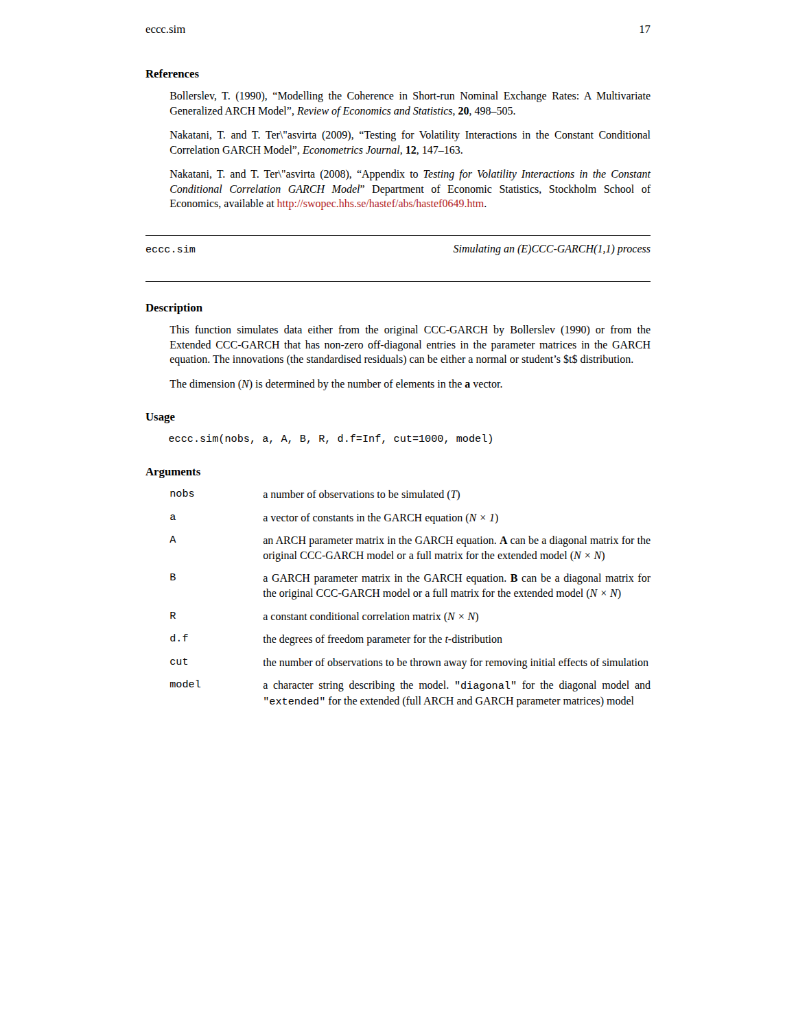eccc.sim 17
References
Bollerslev, T. (1990), “Modelling the Coherence in Short-run Nominal Exchange Rates: A Multivariate Generalized ARCH Model”, Review of Economics and Statistics, 20, 498–505.
Nakatani, T. and T. Ter\"asvirta (2009), “Testing for Volatility Interactions in the Constant Conditional Correlation GARCH Model”, Econometrics Journal, 12, 147–163.
Nakatani, T. and T. Ter\"asvirta (2008), “Appendix to Testing for Volatility Interactions in the Constant Conditional Correlation GARCH Model” Department of Economic Statistics, Stockholm School of Economics, available at http://swopec.hhs.se/hastef/abs/hastef0649.htm.
eccc.sim Simulating an (E)CCC-GARCH(1,1) process
Description
This function simulates data either from the original CCC-GARCH by Bollerslev (1990) or from the Extended CCC-GARCH that has non-zero off-diagonal entries in the parameter matrices in the GARCH equation. The innovations (the standardised residuals) can be either a normal or student’s $t$ distribution.
The dimension (N) is determined by the number of elements in the a vector.
Usage
eccc.sim(nobs, a, A, B, R, d.f=Inf, cut=1000, model)
Arguments
nobs
a number of observations to be simulated (T)
a
a vector of constants in the GARCH equation (N × 1)
A
an ARCH parameter matrix in the GARCH equation. A can be a diagonal matrix for the original CCC-GARCH model or a full matrix for the extended model (N × N)
B
a GARCH parameter matrix in the GARCH equation. B can be a diagonal matrix for the original CCC-GARCH model or a full matrix for the extended model (N × N)
R
a constant conditional correlation matrix (N × N)
d.f
the degrees of freedom parameter for the t-distribution
cut
the number of observations to be thrown away for removing initial effects of simulation
model
a character string describing the model. "diagonal" for the diagonal model and "extended" for the extended (full ARCH and GARCH parameter matrices) model